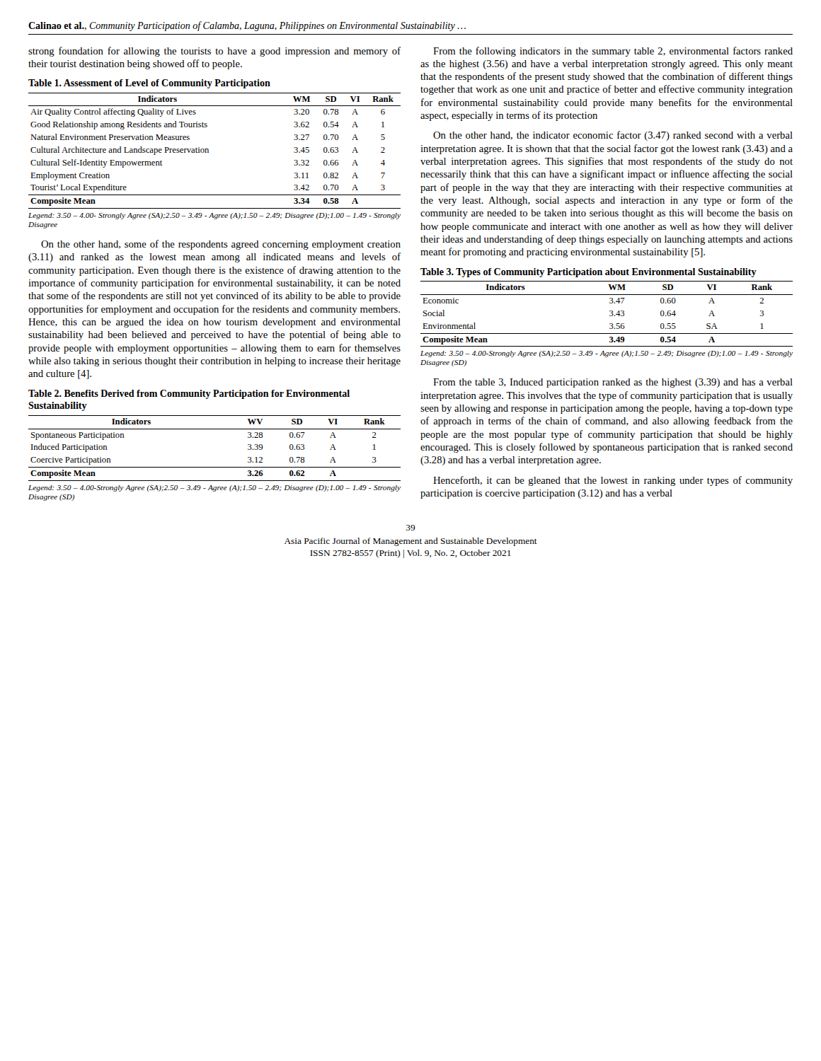Calinao et al., Community Participation of Calamba, Laguna, Philippines on Environmental Sustainability …
strong foundation for allowing the tourists to have a good impression and memory of their tourist destination being showed off to people.
Table 1. Assessment of Level of Community Participation
| Indicators | WM | SD | VI | Rank |
| --- | --- | --- | --- | --- |
| Air Quality Control affecting Quality of Lives | 3.20 | 0.78 | A | 6 |
| Good Relationship among Residents and Tourists | 3.62 | 0.54 | A | 1 |
| Natural Environment Preservation Measures | 3.27 | 0.70 | A | 5 |
| Cultural Architecture and Landscape Preservation | 3.45 | 0.63 | A | 2 |
| Cultural Self-Identity Empowerment | 3.32 | 0.66 | A | 4 |
| Employment Creation | 3.11 | 0.82 | A | 7 |
| Tourist’ Local Expenditure | 3.42 | 0.70 | A | 3 |
| Composite Mean | 3.34 | 0.58 | A | |
Legend: 3.50 – 4.00- Strongly Agree (SA);2.50 – 3.49 - Agree (A);1.50 – 2.49; Disagree (D);1.00 – 1.49 - Strongly Disagree
On the other hand, some of the respondents agreed concerning employment creation (3.11) and ranked as the lowest mean among all indicated means and levels of community participation. Even though there is the existence of drawing attention to the importance of community participation for environmental sustainability, it can be noted that some of the respondents are still not yet convinced of its ability to be able to provide opportunities for employment and occupation for the residents and community members. Hence, this can be argued the idea on how tourism development and environmental sustainability had been believed and perceived to have the potential of being able to provide people with employment opportunities – allowing them to earn for themselves while also taking in serious thought their contribution in helping to increase their heritage and culture [4].
Table 2. Benefits Derived from Community Participation for Environmental Sustainability
| Indicators | WV | SD | VI | Rank |
| --- | --- | --- | --- | --- |
| Spontaneous Participation | 3.28 | 0.67 | A | 2 |
| Induced Participation | 3.39 | 0.63 | A | 1 |
| Coercive Participation | 3.12 | 0.78 | A | 3 |
| Composite Mean | 3.26 | 0.62 | A | |
Legend: 3.50 – 4.00-Strongly Agree (SA);2.50 – 3.49 - Agree (A);1.50 – 2.49; Disagree (D);1.00 – 1.49 - Strongly Disagree (SD)
From the following indicators in the summary table 2, environmental factors ranked as the highest (3.56) and have a verbal interpretation strongly agreed. This only meant that the respondents of the present study showed that the combination of different things together that work as one unit and practice of better and effective community integration for environmental sustainability could provide many benefits for the environmental aspect, especially in terms of its protection
On the other hand, the indicator economic factor (3.47) ranked second with a verbal interpretation agree. It is shown that that the social factor got the lowest rank (3.43) and a verbal interpretation agrees. This signifies that most respondents of the study do not necessarily think that this can have a significant impact or influence affecting the social part of people in the way that they are interacting with their respective communities at the very least. Although, social aspects and interaction in any type or form of the community are needed to be taken into serious thought as this will become the basis on how people communicate and interact with one another as well as how they will deliver their ideas and understanding of deep things especially on launching attempts and actions meant for promoting and practicing environmental sustainability [5].
Table 3. Types of Community Participation about Environmental Sustainability
| Indicators | WM | SD | VI | Rank |
| --- | --- | --- | --- | --- |
| Economic | 3.47 | 0.60 | A | 2 |
| Social | 3.43 | 0.64 | A | 3 |
| Environmental | 3.56 | 0.55 | SA | 1 |
| Composite Mean | 3.49 | 0.54 | A | |
Legend: 3.50 – 4.00-Strongly Agree (SA);2.50 – 3.49 - Agree (A);1.50 – 2.49; Disagree (D);1.00 – 1.49 - Strongly Disagree (SD)
From the table 3, Induced participation ranked as the highest (3.39) and has a verbal interpretation agree. This involves that the type of community participation that is usually seen by allowing and response in participation among the people, having a top-down type of approach in terms of the chain of command, and also allowing feedback from the people are the most popular type of community participation that should be highly encouraged. This is closely followed by spontaneous participation that is ranked second (3.28) and has a verbal interpretation agree.
Henceforth, it can be gleaned that the lowest in ranking under types of community participation is coercive participation (3.12) and has a verbal
39
Asia Pacific Journal of Management and Sustainable Development
ISSN 2782-8557 (Print) | Vol. 9, No. 2, October 2021